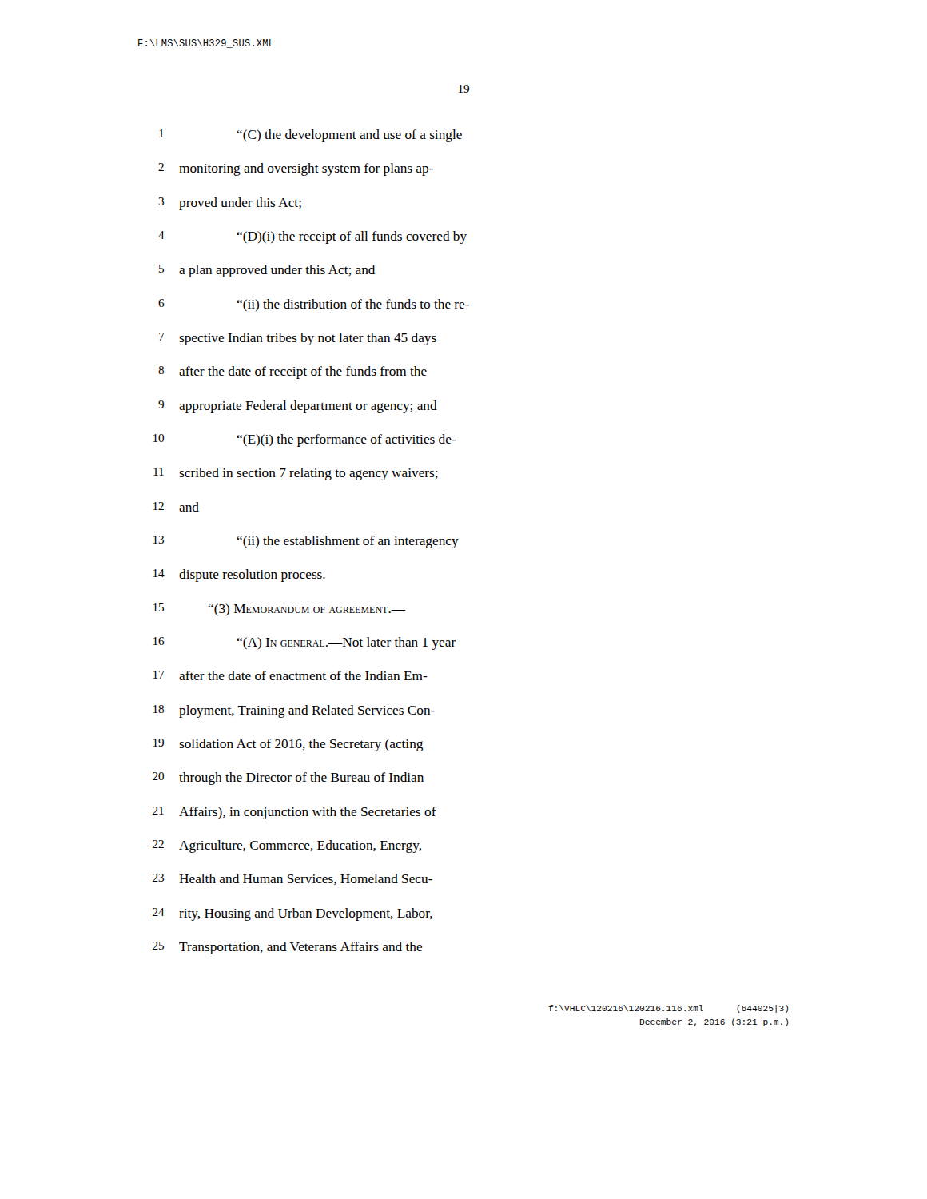F:\LMS\SUS\H329_SUS.XML
19
“(C) the development and use of a single
monitoring and oversight system for plans ap-
proved under this Act;
“(D)(i) the receipt of all funds covered by
a plan approved under this Act; and
“(ii) the distribution of the funds to the re-
spective Indian tribes by not later than 45 days
after the date of receipt of the funds from the
appropriate Federal department or agency; and
“(E)(i) the performance of activities de-
scribed in section 7 relating to agency waivers;
and
“(ii) the establishment of an interagency
dispute resolution process.
“(3) Memorandum of agreement.—
“(A) In general.—Not later than 1 year
after the date of enactment of the Indian Em-
ployment, Training and Related Services Con-
solidation Act of 2016, the Secretary (acting
through the Director of the Bureau of Indian
Affairs), in conjunction with the Secretaries of
Agriculture, Commerce, Education, Energy,
Health and Human Services, Homeland Secu-
rity, Housing and Urban Development, Labor,
Transportation, and Veterans Affairs and the
f:\VHLC\120216\120216.116.xml (644025|3)
December 2, 2016 (3:21 p.m.)